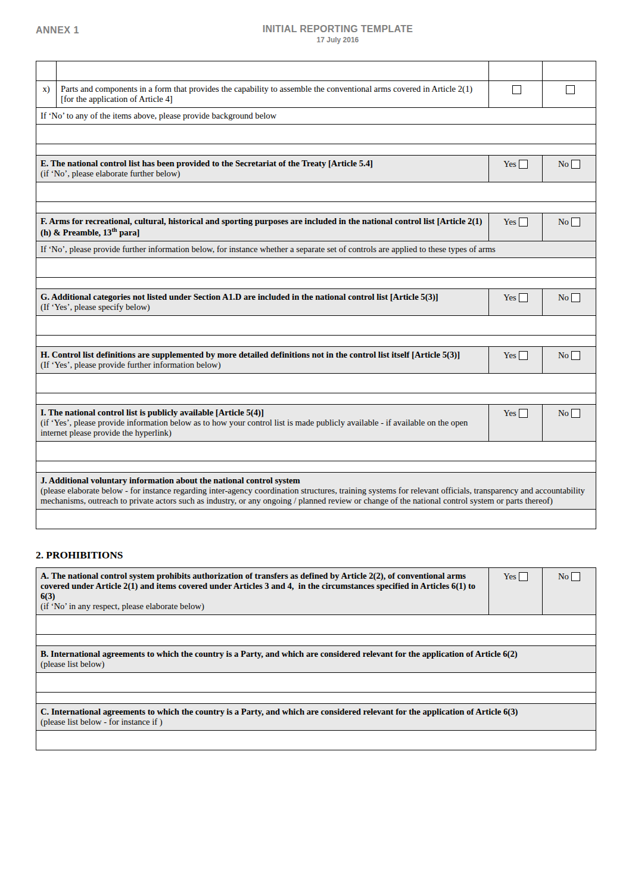ANNEX 1
INITIAL REPORTING TEMPLATE
17 July 2016
| x) | Parts and components in a form that provides the capability to assemble the conventional arms covered in Article 2(1) [for the application of Article 4] | | |
| If ‘No’ to any of the items above, please provide background below |
| E. The national control list has been provided to the Secretariat of the Treaty [Article 5.4] (if ‘No’, please elaborate further below) | Yes | No |
| F. Arms for recreational, cultural, historical and sporting purposes are included in the national control list [Article 2(1)(h) & Preamble, 13 th para] | Yes | No |
| If ‘No’, please provide further information below, for instance whether a separate set of controls are applied to these types of arms |
| G. Additional categories not listed under Section A1.D are included in the national control list [Article 5(3)] (If ‘Yes’, please specify below) | Yes | No |
| H. Control list definitions are supplemented by more detailed definitions not in the control list itself [Article 5(3)] (If ‘Yes’, please provide further information below) | Yes | No |
| I. The national control list is publicly available [Article 5(4)] (if ‘Yes’, please provide information below as to how your control list is made publicly available - if available on the open internet please provide the hyperlink) | Yes | No |
| J. Additional voluntary information about the national control system (please elaborate below - for instance regarding inter-agency coordination structures, training systems for relevant officials, transparency and accountability mechanisms, outreach to private actors such as industry, or any ongoing / planned review or change of the national control system or parts thereof) |
2. PROHIBITIONS
| A. The national control system prohibits authorization of transfers as defined by Article 2(2), of conventional arms covered under Article 2(1) and items covered under Articles 3 and 4, in the circumstances specified in Articles 6(1) to 6(3) (if ‘No’ in any respect, please elaborate below) | Yes | No |
| B. International agreements to which the country is a Party, and which are considered relevant for the application of Article 6(2) (please list below) |
| C. International agreements to which the country is a Party, and which are considered relevant for the application of Article 6(3) (please list below - for instance if ) |